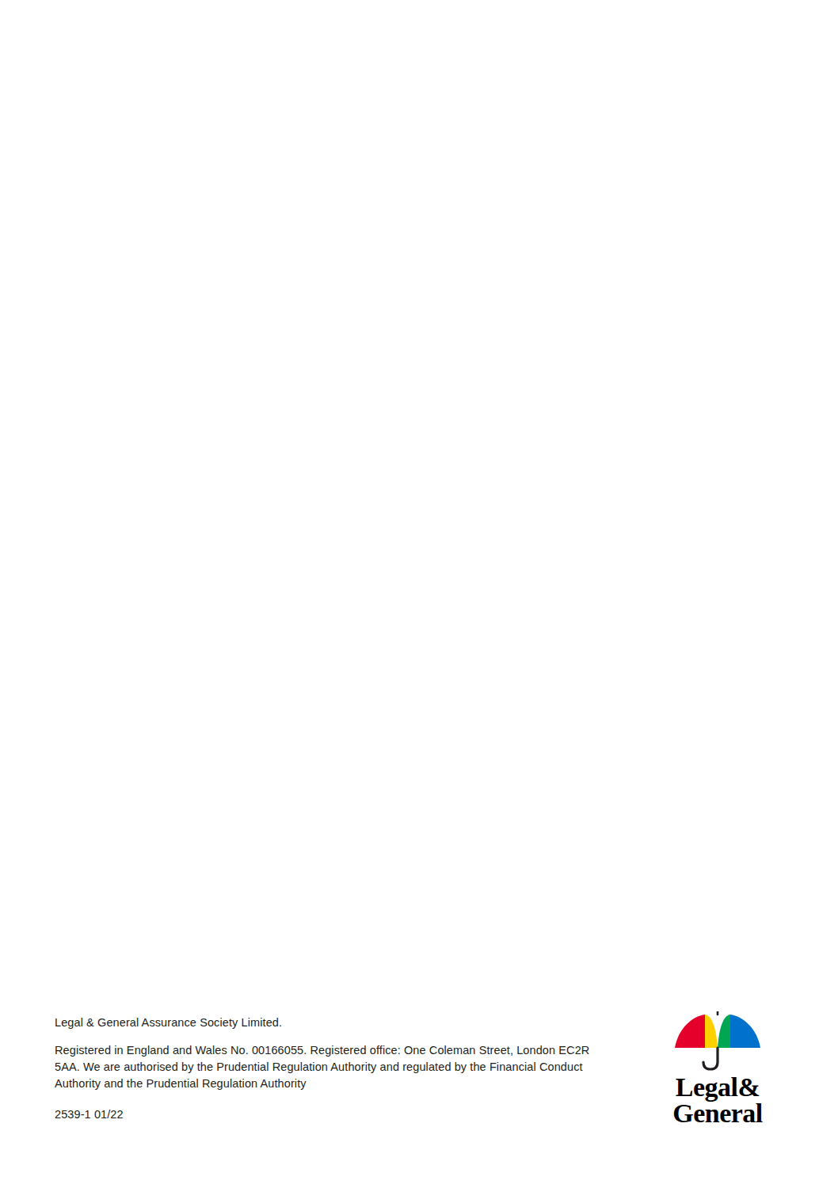Legal & General Assurance Society Limited.
Registered in England and Wales No. 00166055. Registered office: One Coleman Street, London EC2R 5AA. We are authorised by the Prudential Regulation Authority and regulated by the Financial Conduct Authority and the Prudential Regulation Authority
2539-1 01/22
Legal & General umbrella
Legal&
General